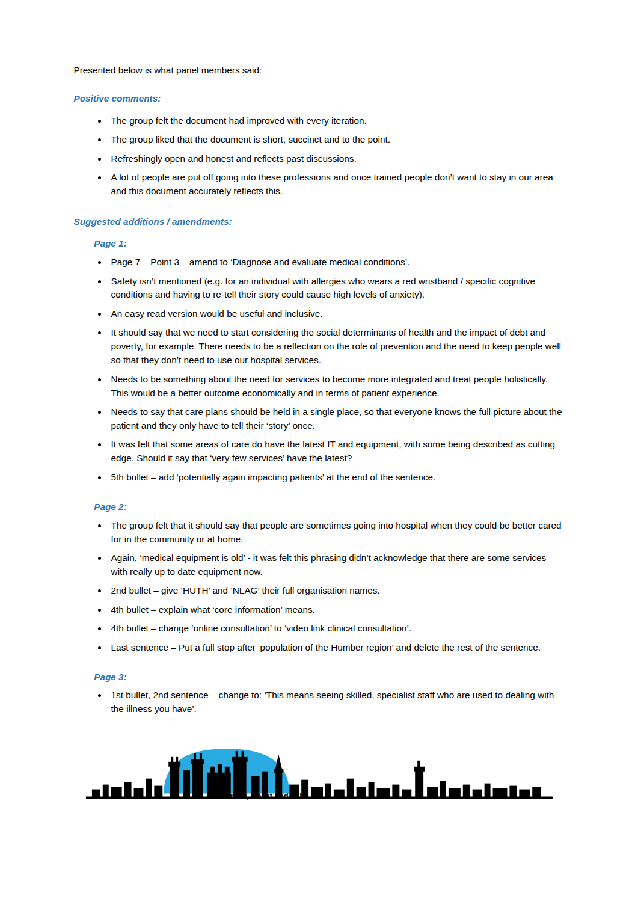Presented below is what panel members said:
Positive comments:
The group felt the document had improved with every iteration.
The group liked that the document is short, succinct and to the point.
Refreshingly open and honest and reflects past discussions.
A lot of people are put off going into these professions and once trained people don’t want to stay in our area and this document accurately reflects this.
Suggested additions / amendments:
Page 1:
Page 7 – Point 3 – amend to ‘Diagnose and evaluate medical conditions’.
Safety isn’t mentioned (e.g. for an individual with allergies who wears a red wristband / specific cognitive conditions and having to re-tell their story could cause high levels of anxiety).
An easy read version would be useful and inclusive.
It should say that we need to start considering the social determinants of health and the impact of debt and poverty, for example. There needs to be a reflection on the role of prevention and the need to keep people well so that they don’t need to use our hospital services.
Needs to be something about the need for services to become more integrated and treat people holistically. This would be a better outcome economically and in terms of patient experience.
Needs to say that care plans should be held in a single place, so that everyone knows the full picture about the patient and they only have to tell their ‘story’ once.
It was felt that some areas of care do have the latest IT and equipment, with some being described as cutting edge. Should it say that ‘very few services’ have the latest?
5th bullet – add ‘potentially again impacting patients’ at the end of the sentence.
Page 2:
The group felt that it should say that people are sometimes going into hospital when they could be better cared for in the community or at home.
Again, ‘medical equipment is old’ - it was felt this phrasing didn’t acknowledge that there are some services with really up to date equipment now.
2nd bullet – give ‘HUTH’ and ‘NLAG’ their full organisation names.
4th bullet – explain what ‘core information’ means.
4th bullet – change ‘online consultation’ to ‘video link clinical consultation’.
Last sentence – Put a full stop after ‘population of the Humber region’ and delete the rest of the sentence.
Page 3:
1st bullet, 2nd sentence – change to: ‘This means seeing skilled, specialist staff who are used to dealing with the illness you have’.
Humber, Coast and Vale